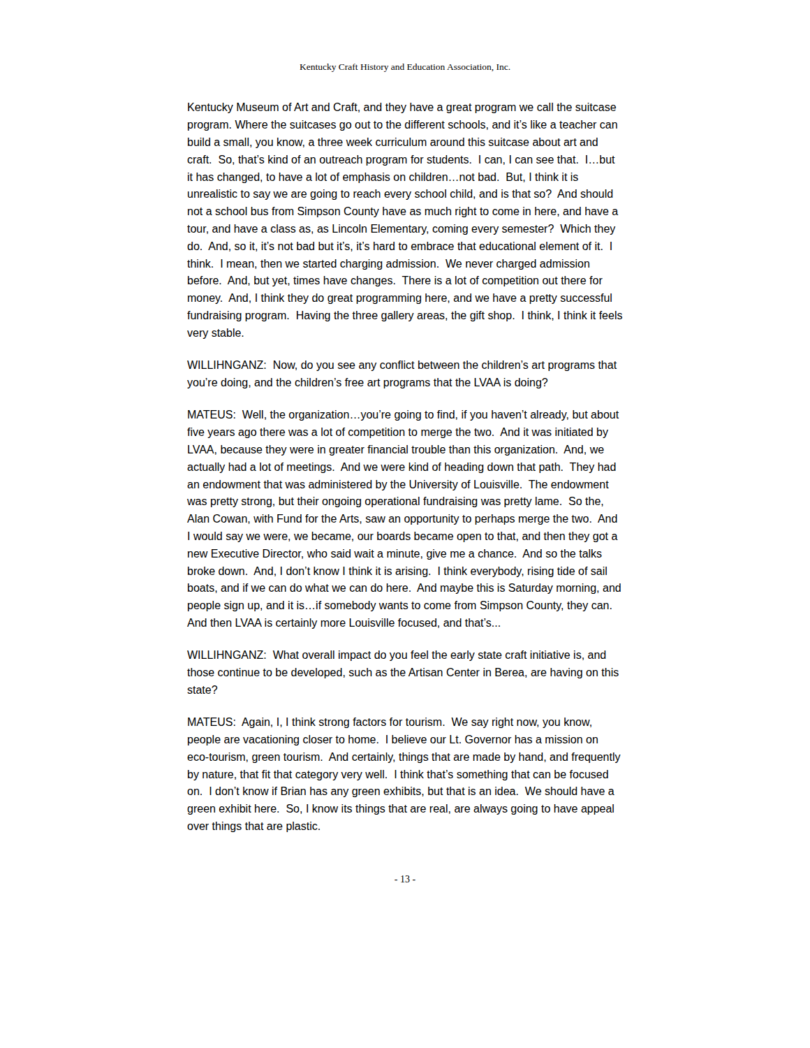Kentucky Craft History and Education Association, Inc.
Kentucky Museum of Art and Craft, and they have a great program we call the suitcase program. Where the suitcases go out to the different schools, and it’s like a teacher can build a small, you know, a three week curriculum around this suitcase about art and craft. So, that’s kind of an outreach program for students. I can, I can see that. I…but it has changed, to have a lot of emphasis on children…not bad. But, I think it is unrealistic to say we are going to reach every school child, and is that so? And should not a school bus from Simpson County have as much right to come in here, and have a tour, and have a class as, as Lincoln Elementary, coming every semester? Which they do. And, so it, it’s not bad but it’s, it’s hard to embrace that educational element of it. I think. I mean, then we started charging admission. We never charged admission before. And, but yet, times have changes. There is a lot of competition out there for money. And, I think they do great programming here, and we have a pretty successful fundraising program. Having the three gallery areas, the gift shop. I think, I think it feels very stable.
WILLIHNGANZ: Now, do you see any conflict between the children’s art programs that you’re doing, and the children’s free art programs that the LVAA is doing?
MATEUS: Well, the organization…you’re going to find, if you haven’t already, but about five years ago there was a lot of competition to merge the two. And it was initiated by LVAA, because they were in greater financial trouble than this organization. And, we actually had a lot of meetings. And we were kind of heading down that path. They had an endowment that was administered by the University of Louisville. The endowment was pretty strong, but their ongoing operational fundraising was pretty lame. So the, Alan Cowan, with Fund for the Arts, saw an opportunity to perhaps merge the two. And I would say we were, we became, our boards became open to that, and then they got a new Executive Director, who said wait a minute, give me a chance. And so the talks broke down. And, I don’t know I think it is arising. I think everybody, rising tide of sail boats, and if we can do what we can do here. And maybe this is Saturday morning, and people sign up, and it is…if somebody wants to come from Simpson County, they can. And then LVAA is certainly more Louisville focused, and that’s...
WILLIHNGANZ: What overall impact do you feel the early state craft initiative is, and those continue to be developed, such as the Artisan Center in Berea, are having on this state?
MATEUS: Again, I, I think strong factors for tourism. We say right now, you know, people are vacationing closer to home. I believe our Lt. Governor has a mission on eco-tourism, green tourism. And certainly, things that are made by hand, and frequently by nature, that fit that category very well. I think that’s something that can be focused on. I don’t know if Brian has any green exhibits, but that is an idea. We should have a green exhibit here. So, I know its things that are real, are always going to have appeal over things that are plastic.
- 13 -